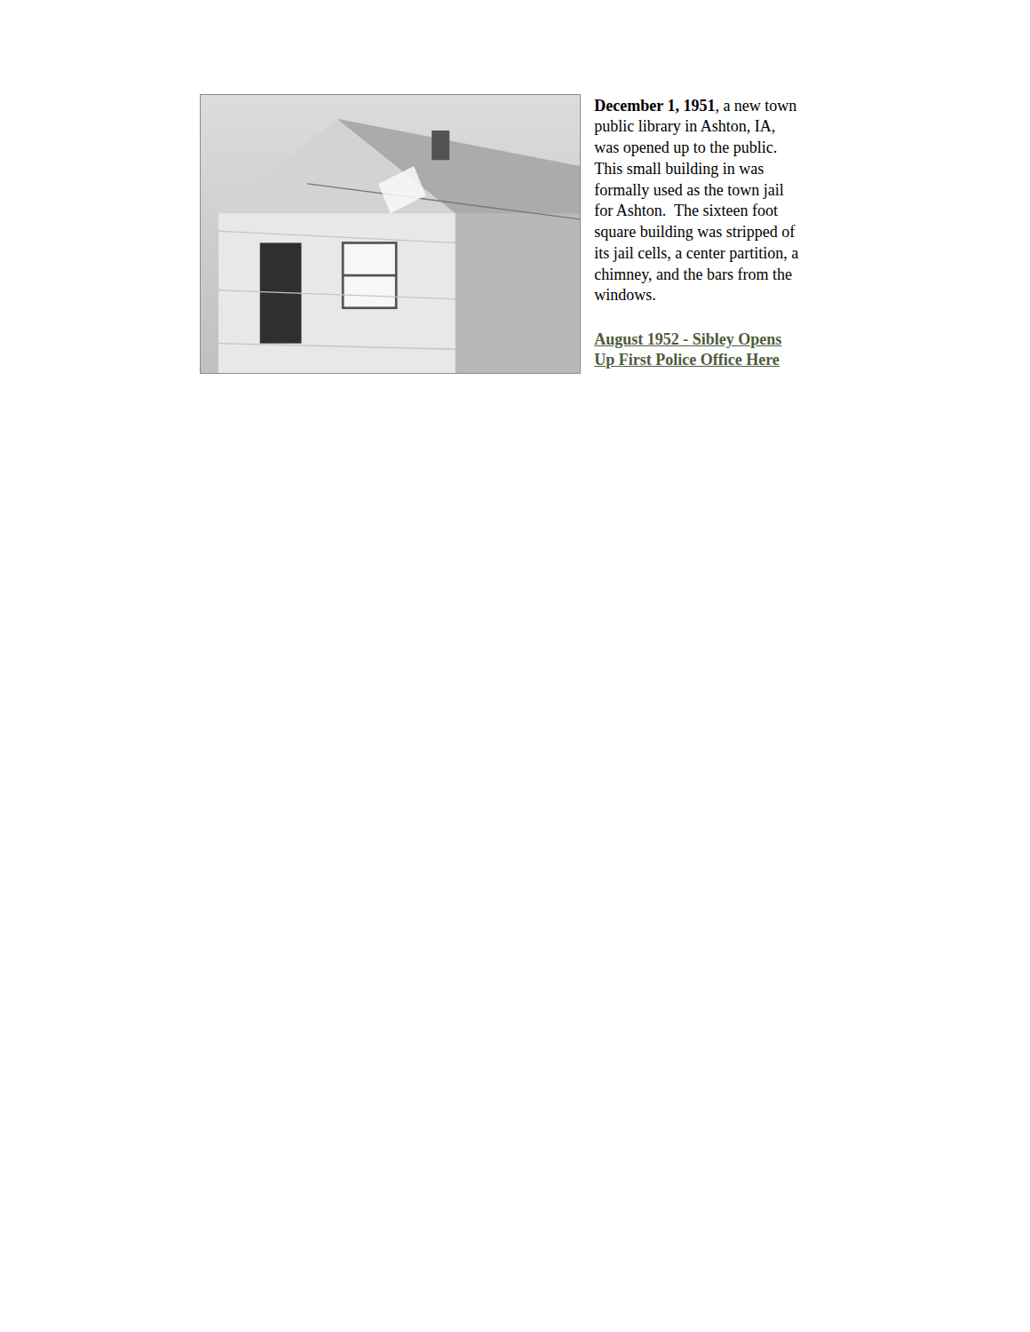December 1, 1951, a new town public library in Ashton, IA, was opened up to the public. This small building in was formally used as the town jail for Ashton. The sixteen foot square building was stripped of its jail cells, a center partition, a chimney, and the bars from the windows.
August 1952 - Sibley Opens Up First Police Office Here